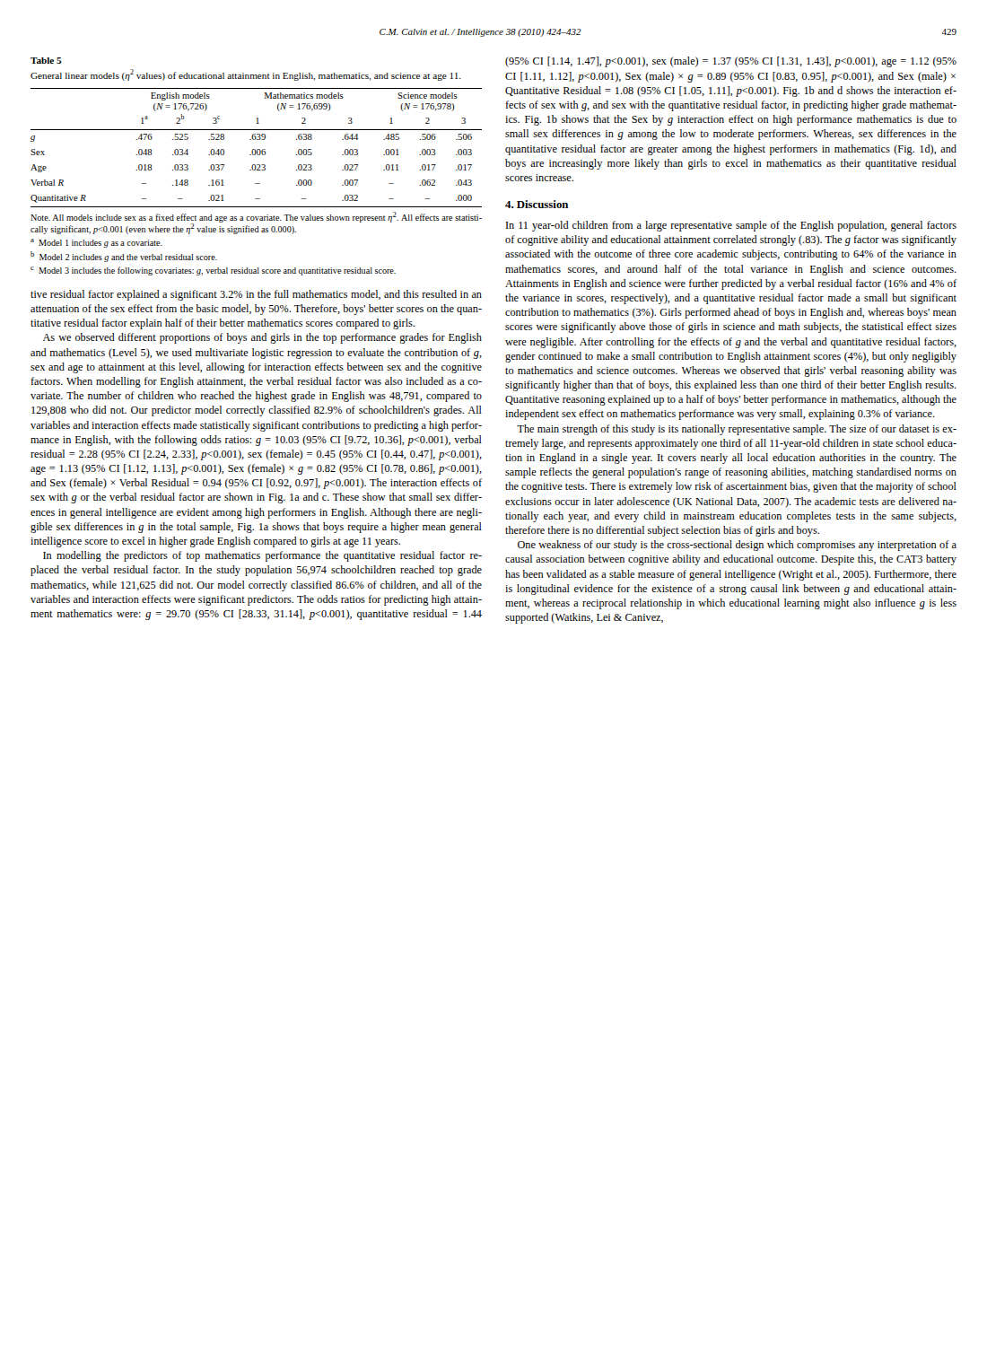C.M. Calvin et al. / Intelligence 38 (2010) 424–432
429
Table 5 General linear models (η2 values) of educational attainment in English, mathematics, and science at age 11.
| | English models ( N = 176,726) | Mathematics models ( N = 176,699) | Science models ( N = 176,978) |
| --- | --- | --- | --- |
| | 1 a | 2 b | 3 c | 1 | 2 | 3 | 1 | 2 | 3 |
| g | .476 | .525 | .528 | .639 | .638 | .644 | .485 | .506 | .506 |
| Sex | .048 | .034 | .040 | .006 | .005 | .003 | .001 | .003 | .003 |
| Age | .018 | .033 | .037 | .023 | .023 | .027 | .011 | .017 | .017 |
| Verbal R | – | .148 | .161 | – | .000 | .007 | – | .062 | .043 |
| Quantitative R | – | – | .021 | – | – | .032 | – | – | .000 |
Note. All models include sex as a fixed effect and age as a covariate. The values shown represent η2. All effects are statistically significant, p<0.001 (even where the η2 value is signified as 0.000).
a Model 1 includes g as a covariate.
b Model 2 includes g and the verbal residual score.
c Model 3 includes the following covariates: g, verbal residual score and quantitative residual score.
tive residual factor explained a significant 3.2% in the full mathematics model, and this resulted in an attenuation of the sex effect from the basic model, by 50%. Therefore, boys' better scores on the quantitative residual factor explain half of their better mathematics scores compared to girls.
As we observed different proportions of boys and girls in the top performance grades for English and mathematics (Level 5), we used multivariate logistic regression to evaluate the contribution of g, sex and age to attainment at this level, allowing for interaction effects between sex and the cognitive factors. When modelling for English attainment, the verbal residual factor was also included as a covariate. The number of children who reached the highest grade in English was 48,791, compared to 129,808 who did not. Our predictor model correctly classified 82.9% of schoolchildren's grades. All variables and interaction effects made statistically significant contributions to predicting a high performance in English, with the following odds ratios: g = 10.03 (95% CI [9.72, 10.36], p<0.001), verbal residual = 2.28 (95% CI [2.24, 2.33], p<0.001), sex (female) = 0.45 (95% CI [0.44, 0.47], p<0.001), age = 1.13 (95% CI [1.12, 1.13], p<0.001), Sex (female) × g = 0.82 (95% CI [0.78, 0.86], p<0.001), and Sex (female) × Verbal Residual = 0.94 (95% CI [0.92, 0.97], p<0.001). The interaction effects of sex with g or the verbal residual factor are shown in Fig. 1a and c. These show that small sex differences in general intelligence are evident among high performers in English. Although there are negligible sex differences in g in the total sample, Fig. 1a shows that boys require a higher mean general intelligence score to excel in higher grade English compared to girls at age 11 years.
In modelling the predictors of top mathematics performance the quantitative residual factor replaced the verbal residual factor. In the study population 56,974 schoolchildren reached top grade mathematics, while 121,625 did not. Our model correctly classified 86.6% of children, and all of the variables and interaction effects were significant predictors. The odds ratios for predicting high attainment mathematics were: g = 29.70 (95% CI [28.33, 31.14], p<0.001), quantitative residual = 1.44 (95% CI [1.14, 1.47], p<0.001), sex (male) = 1.37 (95% CI [1.31, 1.43], p<0.001), age = 1.12 (95% CI [1.11, 1.12], p<0.001), Sex (male) × g = 0.89 (95% CI [0.83, 0.95], p<0.001), and Sex (male) × Quantitative Residual = 1.08 (95% CI [1.05, 1.11], p<0.001). Fig. 1b and d shows the interaction effects of sex with g, and sex with the quantitative residual factor, in predicting higher grade mathematics. Fig. 1b shows that the Sex by g interaction effect on high performance mathematics is due to small sex differences in g among the low to moderate performers. Whereas, sex differences in the quantitative residual factor are greater among the highest performers in mathematics (Fig. 1d), and boys are increasingly more likely than girls to excel in mathematics as their quantitative residual scores increase.
4. Discussion
In 11 year-old children from a large representative sample of the English population, general factors of cognitive ability and educational attainment correlated strongly (.83). The g factor was significantly associated with the outcome of three core academic subjects, contributing to 64% of the variance in mathematics scores, and around half of the total variance in English and science outcomes. Attainments in English and science were further predicted by a verbal residual factor (16% and 4% of the variance in scores, respectively), and a quantitative residual factor made a small but significant contribution to mathematics (3%). Girls performed ahead of boys in English and, whereas boys' mean scores were significantly above those of girls in science and math subjects, the statistical effect sizes were negligible. After controlling for the effects of g and the verbal and quantitative residual factors, gender continued to make a small contribution to English attainment scores (4%), but only negligibly to mathematics and science outcomes. Whereas we observed that girls' verbal reasoning ability was significantly higher than that of boys, this explained less than one third of their better English results. Quantitative reasoning explained up to a half of boys' better performance in mathematics, although the independent sex effect on mathematics performance was very small, explaining 0.3% of variance.
The main strength of this study is its nationally representative sample. The size of our dataset is extremely large, and represents approximately one third of all 11-year-old children in state school education in England in a single year. It covers nearly all local education authorities in the country. The sample reflects the general population's range of reasoning abilities, matching standardised norms on the cognitive tests. There is extremely low risk of ascertainment bias, given that the majority of school exclusions occur in later adolescence (UK National Data, 2007). The academic tests are delivered nationally each year, and every child in mainstream education completes tests in the same subjects, therefore there is no differential subject selection bias of girls and boys.
One weakness of our study is the cross-sectional design which compromises any interpretation of a causal association between cognitive ability and educational outcome. Despite this, the CAT3 battery has been validated as a stable measure of general intelligence (Wright et al., 2005). Furthermore, there is longitudinal evidence for the existence of a strong causal link between g and educational attainment, whereas a reciprocal relationship in which educational learning might also influence g is less supported (Watkins, Lei & Canivez,